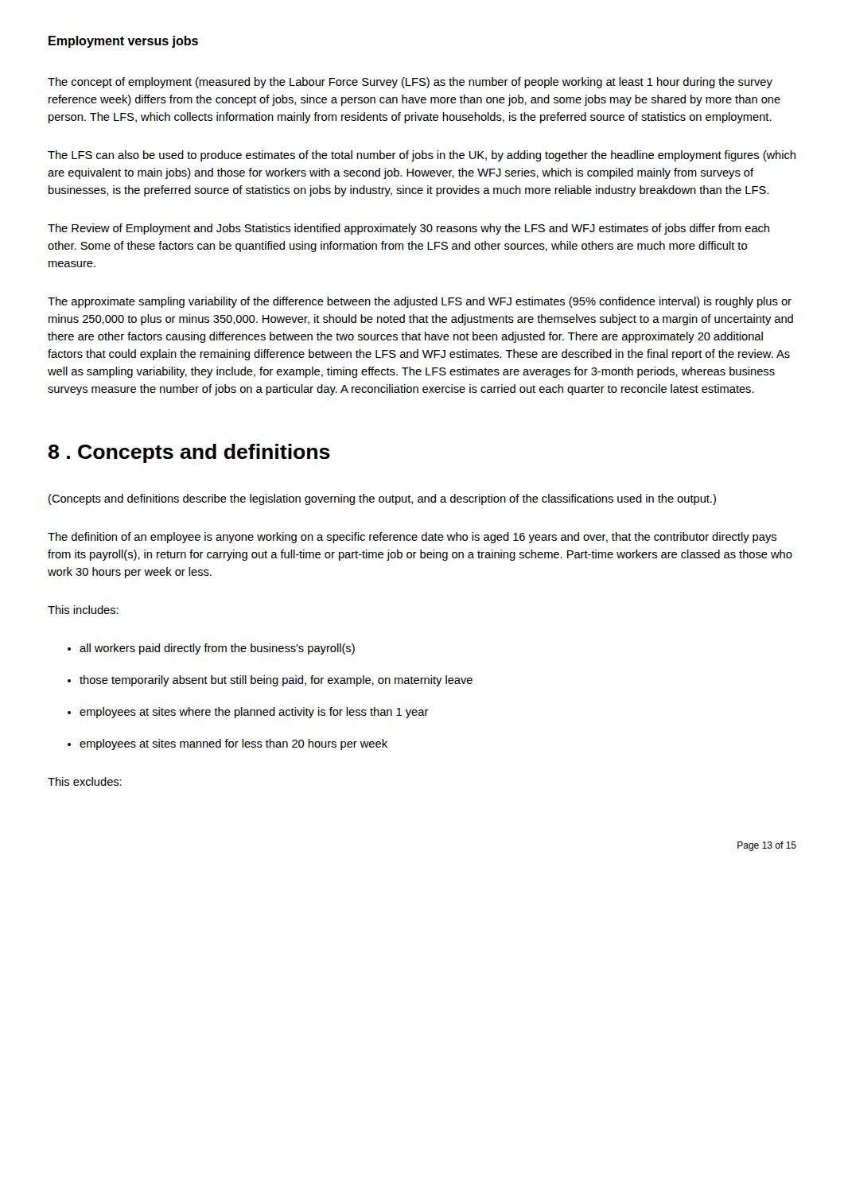Employment versus jobs
The concept of employment (measured by the Labour Force Survey (LFS) as the number of people working at least 1 hour during the survey reference week) differs from the concept of jobs, since a person can have more than one job, and some jobs may be shared by more than one person. The LFS, which collects information mainly from residents of private households, is the preferred source of statistics on employment.
The LFS can also be used to produce estimates of the total number of jobs in the UK, by adding together the headline employment figures (which are equivalent to main jobs) and those for workers with a second job. However, the WFJ series, which is compiled mainly from surveys of businesses, is the preferred source of statistics on jobs by industry, since it provides a much more reliable industry breakdown than the LFS.
The Review of Employment and Jobs Statistics identified approximately 30 reasons why the LFS and WFJ estimates of jobs differ from each other. Some of these factors can be quantified using information from the LFS and other sources, while others are much more difficult to measure.
The approximate sampling variability of the difference between the adjusted LFS and WFJ estimates (95% confidence interval) is roughly plus or minus 250,000 to plus or minus 350,000. However, it should be noted that the adjustments are themselves subject to a margin of uncertainty and there are other factors causing differences between the two sources that have not been adjusted for. There are approximately 20 additional factors that could explain the remaining difference between the LFS and WFJ estimates. These are described in the final report of the review. As well as sampling variability, they include, for example, timing effects. The LFS estimates are averages for 3-month periods, whereas business surveys measure the number of jobs on a particular day. A reconciliation exercise is carried out each quarter to reconcile latest estimates.
8 . Concepts and definitions
(Concepts and definitions describe the legislation governing the output, and a description of the classifications used in the output.)
The definition of an employee is anyone working on a specific reference date who is aged 16 years and over, that the contributor directly pays from its payroll(s), in return for carrying out a full-time or part-time job or being on a training scheme. Part-time workers are classed as those who work 30 hours per week or less.
This includes:
all workers paid directly from the business's payroll(s)
those temporarily absent but still being paid, for example, on maternity leave
employees at sites where the planned activity is for less than 1 year
employees at sites manned for less than 20 hours per week
This excludes:
Page 13 of 15